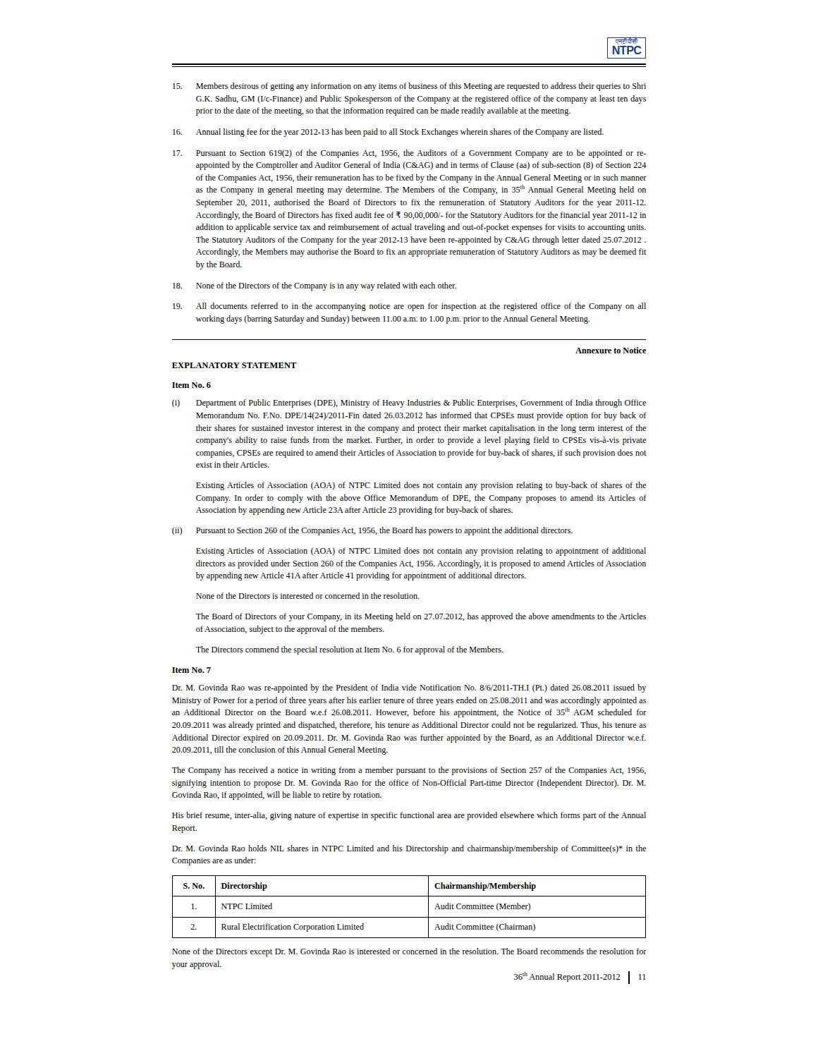एनटीपीसी NTPC
15. Members desirous of getting any information on any items of business of this Meeting are requested to address their queries to Shri G.K. Sadhu, GM (I/c-Finance) and Public Spokesperson of the Company at the registered office of the company at least ten days prior to the date of the meeting, so that the information required can be made readily available at the meeting.
16. Annual listing fee for the year 2012-13 has been paid to all Stock Exchanges wherein shares of the Company are listed.
17. Pursuant to Section 619(2) of the Companies Act, 1956, the Auditors of a Government Company are to be appointed or re-appointed by the Comptroller and Auditor General of India (C&AG) and in terms of Clause (aa) of sub-section (8) of Section 224 of the Companies Act, 1956, their remuneration has to be fixed by the Company in the Annual General Meeting or in such manner as the Company in general meeting may determine. The Members of the Company, in 35th Annual General Meeting held on September 20, 2011, authorised the Board of Directors to fix the remuneration of Statutory Auditors for the year 2011-12. Accordingly, the Board of Directors has fixed audit fee of ₹ 90,00,000/- for the Statutory Auditors for the financial year 2011-12 in addition to applicable service tax and reimbursement of actual traveling and out-of-pocket expenses for visits to accounting units. The Statutory Auditors of the Company for the year 2012-13 have been re-appointed by C&AG through letter dated 25.07.2012 . Accordingly, the Members may authorise the Board to fix an appropriate remuneration of Statutory Auditors as may be deemed fit by the Board.
18. None of the Directors of the Company is in any way related with each other.
19. All documents referred to in the accompanying notice are open for inspection at the registered office of the Company on all working days (barring Saturday and Sunday) between 11.00 a.m. to 1.00 p.m. prior to the Annual General Meeting.
Annexure to Notice
EXPLANATORY STATEMENT
Item No. 6
(i) Department of Public Enterprises (DPE), Ministry of Heavy Industries & Public Enterprises, Government of India through Office Memorandum No. F.No. DPE/14(24)/2011-Fin dated 26.03.2012 has informed that CPSEs must provide option for buy back of their shares for sustained investor interest in the company and protect their market capitalisation in the long term interest of the company's ability to raise funds from the market. Further, in order to provide a level playing field to CPSEs vis-à-vis private companies, CPSEs are required to amend their Articles of Association to provide for buy-back of shares, if such provision does not exist in their Articles.
Existing Articles of Association (AOA) of NTPC Limited does not contain any provision relating to buy-back of shares of the Company. In order to comply with the above Office Memorandum of DPE, the Company proposes to amend its Articles of Association by appending new Article 23A after Article 23 providing for buy-back of shares.
(ii) Pursuant to Section 260 of the Companies Act, 1956, the Board has powers to appoint the additional directors.
Existing Articles of Association (AOA) of NTPC Limited does not contain any provision relating to appointment of additional directors as provided under Section 260 of the Companies Act, 1956. Accordingly, it is proposed to amend Articles of Association by appending new Article 41A after Article 41 providing for appointment of additional directors.
None of the Directors is interested or concerned in the resolution.
The Board of Directors of your Company, in its Meeting held on 27.07.2012, has approved the above amendments to the Articles of Association, subject to the approval of the members.
The Directors commend the special resolution at Item No. 6 for approval of the Members.
Item No. 7
Dr. M. Govinda Rao was re-appointed by the President of India vide Notification No. 8/6/2011-TH.I (Pt.) dated 26.08.2011 issued by Ministry of Power for a period of three years after his earlier tenure of three years ended on 25.08.2011 and was accordingly appointed as an Additional Director on the Board w.e.f 26.08.2011. However, before his appointment, the Notice of 35th AGM scheduled for 20.09.2011 was already printed and dispatched, therefore, his tenure as Additional Director could not be regularized. Thus, his tenure as Additional Director expired on 20.09.2011. Dr. M. Govinda Rao was further appointed by the Board, as an Additional Director w.e.f. 20.09.2011, till the conclusion of this Annual General Meeting.
The Company has received a notice in writing from a member pursuant to the provisions of Section 257 of the Companies Act, 1956, signifying intention to propose Dr. M. Govinda Rao for the office of Non-Official Part-time Director (Independent Director). Dr. M. Govinda Rao, if appointed, will be liable to retire by rotation.
His brief resume, inter-alia, giving nature of expertise in specific functional area are provided elsewhere which forms part of the Annual Report.
Dr. M. Govinda Rao holds NIL shares in NTPC Limited and his Directorship and chairmanship/membership of Committee(s)* in the Companies are as under:
| S. No. | Directorship | Chairmanship/Membership |
| --- | --- | --- |
| 1. | NTPC Limited | Audit Committee (Member) |
| 2. | Rural Electrification Corporation Limited | Audit Committee (Chairman) |
None of the Directors except Dr. M. Govinda Rao is interested or concerned in the resolution. The Board recommends the resolution for your approval.
36th Annual Report 2011-2012 11